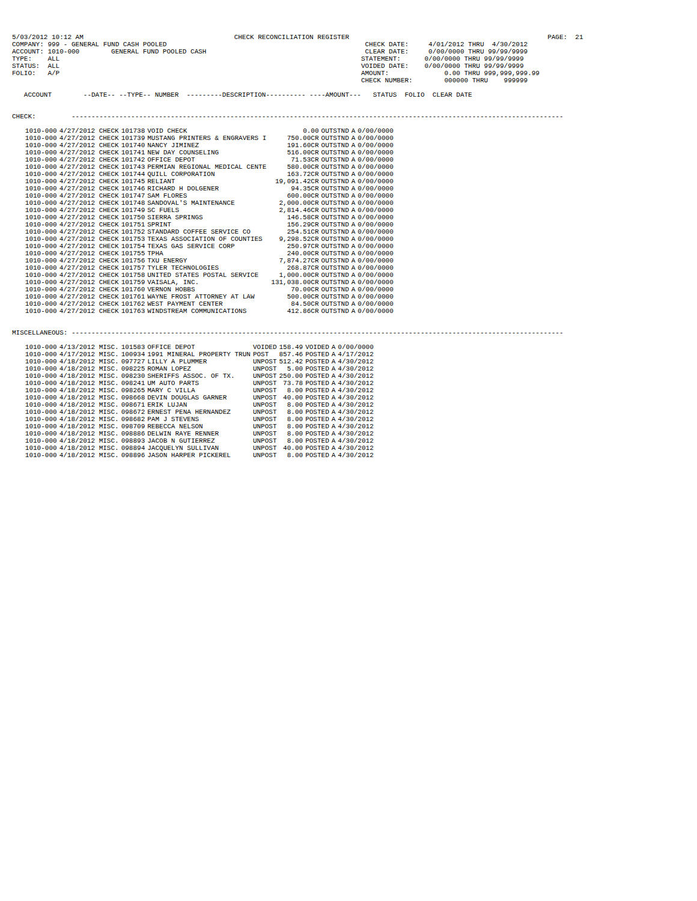5/03/2012 10:12 AM CHECK RECONCILIATION REGISTER PAGE: 21 COMPANY: 999 - GENERAL FUND CASH POOLED CHECK DATE: 4/01/2012 THRU 4/30/2012 ACCOUNT: 1010-000 GENERAL FUND POOLED CASH CLEAR DATE: 0/00/0000 THRU 99/99/9999 TYPE: ALL STATEMENT: 0/00/0000 THRU 99/99/9999 STATUS: ALL VOIDED DATE: 0/00/0000 THRU 99/99/9999 FOLIO: A/P AMOUNT: 0.00 THRU 999,999,999.99 CHECK NUMBER: 000000 THRU 999999 ACCOUNT --DATE-- --TYPE-- NUMBER ---------DESCRIPTION---------- ----AMOUNT--- STATUS FOLIO CLEAR DATE
CHECK: ----------------------------------------------------------------------------------------------------------------------------
| 1010-000 | 4/27/2012 CHECK | 101738 | VOID CHECK | | 0.00 | OUTSTND | A | 0/00/0000 |
| 1010-000 | 4/27/2012 CHECK | 101739 | MUSTANG PRINTERS & ENGRAVERS I | | 750.00CR | OUTSTND | A | 0/00/0000 |
| 1010-000 | 4/27/2012 CHECK | 101740 | NANCY JIMINEZ | | 191.60CR | OUTSTND | A | 0/00/0000 |
| 1010-000 | 4/27/2012 CHECK | 101741 | NEW DAY COUNSELING | | 516.00CR | OUTSTND | A | 0/00/0000 |
| 1010-000 | 4/27/2012 CHECK | 101742 | OFFICE DEPOT | | 71.53CR | OUTSTND | A | 0/00/0000 |
| 1010-000 | 4/27/2012 CHECK | 101743 | PERMIAN REGIONAL MEDICAL CENTE | | 580.00CR | OUTSTND | A | 0/00/0000 |
| 1010-000 | 4/27/2012 CHECK | 101744 | QUILL CORPORATION | | 163.72CR | OUTSTND | A | 0/00/0000 |
| 1010-000 | 4/27/2012 CHECK | 101745 | RELIANT | | 19,091.42CR | OUTSTND | A | 0/00/0000 |
| 1010-000 | 4/27/2012 CHECK | 101746 | RICHARD H DOLGENER | | 94.35CR | OUTSTND | A | 0/00/0000 |
| 1010-000 | 4/27/2012 CHECK | 101747 | SAM FLORES | | 600.00CR | OUTSTND | A | 0/00/0000 |
| 1010-000 | 4/27/2012 CHECK | 101748 | SANDOVAL'S MAINTENANCE | | 2,000.00CR | OUTSTND | A | 0/00/0000 |
| 1010-000 | 4/27/2012 CHECK | 101749 | SC FUELS | | 2,814.46CR | OUTSTND | A | 0/00/0000 |
| 1010-000 | 4/27/2012 CHECK | 101750 | SIERRA SPRINGS | | 146.58CR | OUTSTND | A | 0/00/0000 |
| 1010-000 | 4/27/2012 CHECK | 101751 | SPRINT | | 156.29CR | OUTSTND | A | 0/00/0000 |
| 1010-000 | 4/27/2012 CHECK | 101752 | STANDARD COFFEE SERVICE CO | | 254.51CR | OUTSTND | A | 0/00/0000 |
| 1010-000 | 4/27/2012 CHECK | 101753 | TEXAS ASSOCIATION OF COUNTIES | | 9,298.52CR | OUTSTND | A | 0/00/0000 |
| 1010-000 | 4/27/2012 CHECK | 101754 | TEXAS GAS SERVICE CORP | | 250.97CR | OUTSTND | A | 0/00/0000 |
| 1010-000 | 4/27/2012 CHECK | 101755 | TPHA | | 240.00CR | OUTSTND | A | 0/00/0000 |
| 1010-000 | 4/27/2012 CHECK | 101756 | TXU ENERGY | | 7,874.27CR | OUTSTND | A | 0/00/0000 |
| 1010-000 | 4/27/2012 CHECK | 101757 | TYLER TECHNOLOGIES | | 268.87CR | OUTSTND | A | 0/00/0000 |
| 1010-000 | 4/27/2012 CHECK | 101758 | UNITED STATES POSTAL SERVICE | | 1,000.00CR | OUTSTND | A | 0/00/0000 |
| 1010-000 | 4/27/2012 CHECK | 101759 | VAISALA, INC. | | 131,038.00CR | OUTSTND | A | 0/00/0000 |
| 1010-000 | 4/27/2012 CHECK | 101760 | VERNON HOBBS | | 70.00CR | OUTSTND | A | 0/00/0000 |
| 1010-000 | 4/27/2012 CHECK | 101761 | WAYNE FROST ATTORNEY AT LAW | | 500.00CR | OUTSTND | A | 0/00/0000 |
| 1010-000 | 4/27/2012 CHECK | 101762 | WEST PAYMENT CENTER | | 84.50CR | OUTSTND | A | 0/00/0000 |
| 1010-000 | 4/27/2012 CHECK | 101763 | WINDSTREAM COMMUNICATIONS | | 412.86CR | OUTSTND | A | 0/00/0000 |
MISCELLANEOUS: ----------------------------------------------------------------------------------------------------------------------------
| 1010-000 | 4/13/2012 MISC. | 101583 | OFFICE DEPOT | VOIDED | 158.49 | VOIDED | A | 0/00/0000 |
| 1010-000 | 4/17/2012 MISC. | 100934 | 1991 MINERAL PROPERTY TRUN | POST | 857.46 | POSTED | A | 4/17/2012 |
| 1010-000 | 4/18/2012 MISC. | 097727 | LILLY A PLUMMER | UNPOST | 512.42 | POSTED | A | 4/30/2012 |
| 1010-000 | 4/18/2012 MISC. | 098225 | ROMAN LOPEZ | UNPOST | 5.00 | POSTED | A | 4/30/2012 |
| 1010-000 | 4/18/2012 MISC. | 098230 | SHERIFFS ASSOC. OF TX. | UNPOST | 250.00 | POSTED | A | 4/30/2012 |
| 1010-000 | 4/18/2012 MISC. | 098241 | UM AUTO PARTS | UNPOST | 73.78 | POSTED | A | 4/30/2012 |
| 1010-000 | 4/18/2012 MISC. | 098265 | MARY C VILLA | UNPOST | 8.00 | POSTED | A | 4/30/2012 |
| 1010-000 | 4/18/2012 MISC. | 098668 | DEVIN DOUGLAS GARNER | UNPOST | 40.00 | POSTED | A | 4/30/2012 |
| 1010-000 | 4/18/2012 MISC. | 098671 | ERIK LUJAN | UNPOST | 8.00 | POSTED | A | 4/30/2012 |
| 1010-000 | 4/18/2012 MISC. | 098672 | ERNEST PENA HERNANDEZ | UNPOST | 8.00 | POSTED | A | 4/30/2012 |
| 1010-000 | 4/18/2012 MISC. | 098682 | PAM J STEVENS | UNPOST | 8.00 | POSTED | A | 4/30/2012 |
| 1010-000 | 4/18/2012 MISC. | 098709 | REBECCA NELSON | UNPOST | 8.00 | POSTED | A | 4/30/2012 |
| 1010-000 | 4/18/2012 MISC. | 098886 | DELWIN RAYE RENNER | UNPOST | 8.00 | POSTED | A | 4/30/2012 |
| 1010-000 | 4/18/2012 MISC. | 098893 | JACOB N GUTIERREZ | UNPOST | 8.00 | POSTED | A | 4/30/2012 |
| 1010-000 | 4/18/2012 MISC. | 098894 | JACQUELYN SULLIVAN | UNPOST | 40.00 | POSTED | A | 4/30/2012 |
| 1010-000 | 4/18/2012 MISC. | 098896 | JASON HARPER PICKEREL | UNPOST | 8.00 | POSTED | A | 4/30/2012 |